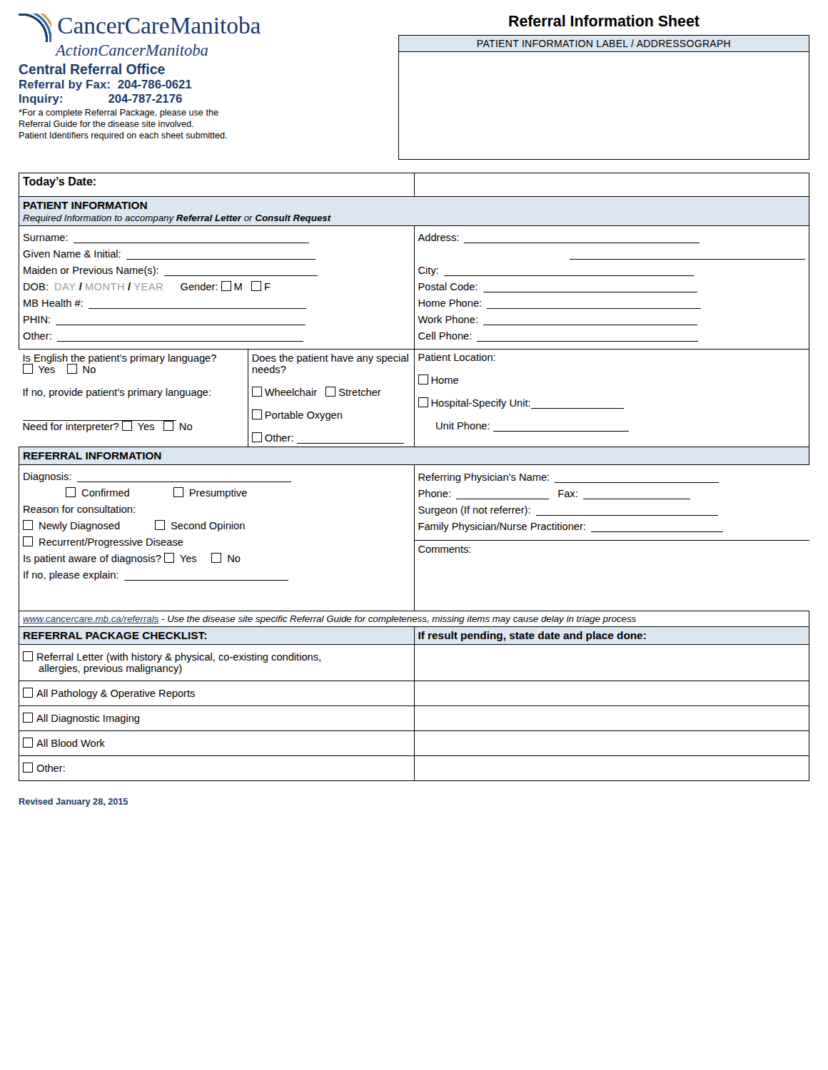CancerCare Manitoba
ActionCancer Manitoba
Central Referral Office
Referral by Fax: 204-786-0621
Inquiry: 204-787-2176
*For a complete Referral Package, please use the
Referral Guide for the disease site involved.
Patient Identifiers required on each sheet submitted.
Referral Information Sheet
PATIENT INFORMATION LABEL / ADDRESSOGRAPH
| Today’s Date: | |
| PATIENT INFORMATION Required Information to accompany Referral Letter or Consult Request |
| Surname: Given Name & Initial: Maiden or Previous Name(s): DOB: DAY / MONTH / YEAR Gender: M F MB Health #: PHIN: Other: | Address: City: Postal Code: Home Phone: Work Phone: Cell Phone: |
| / Is English the patient’s primary language? Yes No If no, provide patient’s primary language: Need for interpreter? Yes No / Does the patient have any special needs? Wheelchair Stretcher Portable Oxygen Other: / | Patient Location: Home Hospital-Specify Unit: Unit Phone: |
| REFERRAL INFORMATION |
| Diagnosis: Confirmed Presumptive Reason for consultation: Newly Diagnosed Second Opinion Recurrent/Progressive Disease Is patient aware of diagnosis? Yes No If no, please explain: | / Referring Physician’s Name: Phone: Fax: Surgeon (If not referrer): Family Physician/Nurse Practitioner: / / Comments: / |
| www.cancercare.mb.ca/referrals - Use the disease site specific Referral Guide for completeness, missing items may cause delay in triage process |
| REFERRAL PACKAGE CHECKLIST: | If result pending, state date and place done: |
| Referral Letter (with history & physical, co-existing conditions, allergies, previous malignancy) | |
| All Pathology & Operative Reports | |
| All Diagnostic Imaging | |
| All Blood Work | |
| Other: | |
Revised January 28, 2015